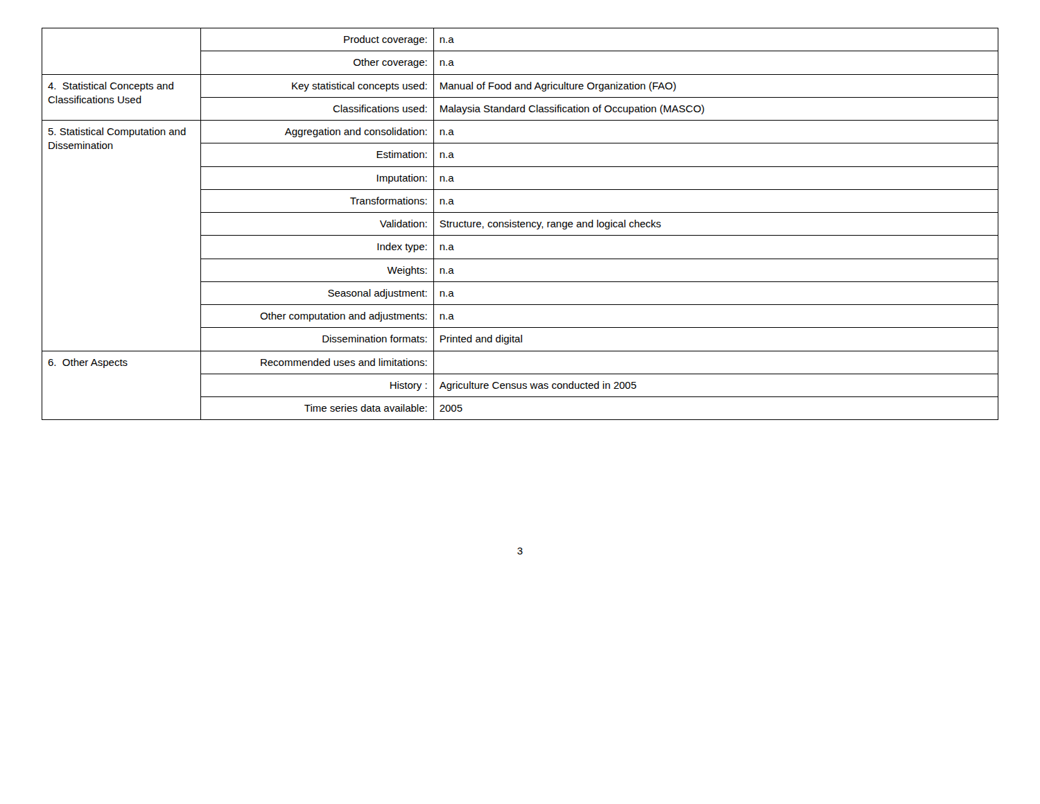| | Product coverage: | n.a |
| Other coverage: | n.a |
| 4. Statistical Concepts and Classifications Used | Key statistical concepts used: | Manual of Food and Agriculture Organization (FAO) |
| Classifications used: | Malaysia Standard Classification of Occupation (MASCO) |
| 5. Statistical Computation and Dissemination | Aggregation and consolidation: | n.a |
| Estimation: | n.a |
| Imputation: | n.a |
| Transformations: | n.a |
| Validation: | Structure, consistency, range and logical checks |
| Index type: | n.a |
| Weights: | n.a |
| Seasonal adjustment: | n.a |
| Other computation and adjustments: | n.a |
| Dissemination formats: | Printed and digital |
| 6. Other Aspects | Recommended uses and limitations: | |
| History : | Agriculture Census was conducted in 2005 |
| Time series data available: | 2005 |
3